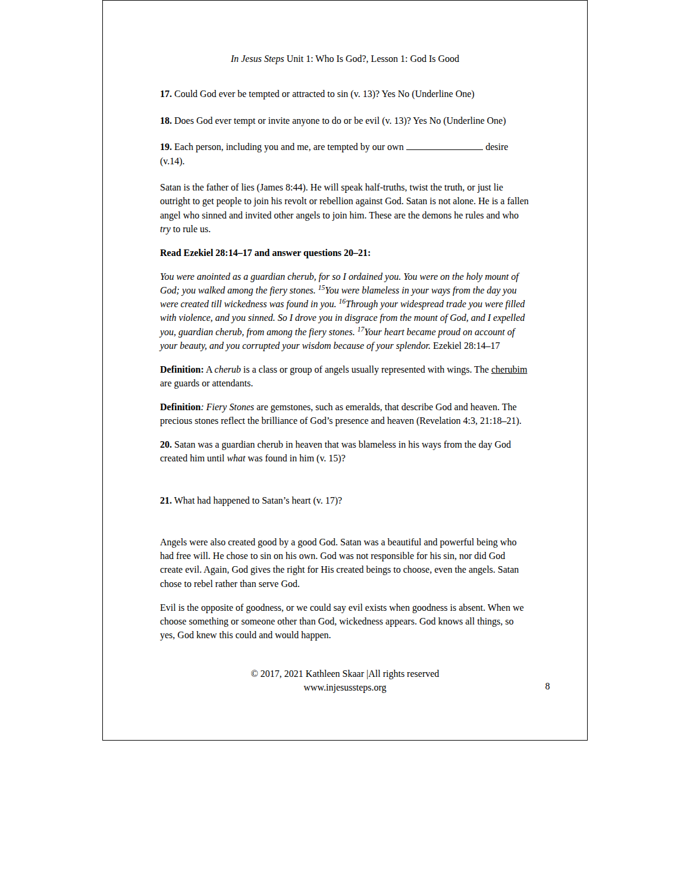In Jesus Steps Unit 1: Who Is God?, Lesson 1: God Is Good
17. Could God ever be tempted or attracted to sin (v. 13)? Yes No (Underline One)
18. Does God ever tempt or invite anyone to do or be evil (v. 13)? Yes No (Underline One)
19. Each person, including you and me, are tempted by our own desire (v.14).
Satan is the father of lies (James 8:44). He will speak half-truths, twist the truth, or just lie outright to get people to join his revolt or rebellion against God. Satan is not alone. He is a fallen angel who sinned and invited other angels to join him. These are the demons he rules and who try to rule us.
Read Ezekiel 28:14–17 and answer questions 20–21:
You were anointed as a guardian cherub, for so I ordained you. You were on the holy mount of God; you walked among the fiery stones. 15You were blameless in your ways from the day you were created till wickedness was found in you. 16Through your widespread trade you were filled with violence, and you sinned. So I drove you in disgrace from the mount of God, and I expelled you, guardian cherub, from among the fiery stones. 17Your heart became proud on account of your beauty, and you corrupted your wisdom because of your splendor. Ezekiel 28:14–17
Definition: A cherub is a class or group of angels usually represented with wings. The cherubim are guards or attendants.
Definition: Fiery Stones are gemstones, such as emeralds, that describe God and heaven. The precious stones reflect the brilliance of God’s presence and heaven (Revelation 4:3, 21:18–21).
20. Satan was a guardian cherub in heaven that was blameless in his ways from the day God created him until what was found in him (v. 15)?
21. What had happened to Satan’s heart (v. 17)?
Angels were also created good by a good God. Satan was a beautiful and powerful being who had free will. He chose to sin on his own. God was not responsible for his sin, nor did God create evil. Again, God gives the right for His created beings to choose, even the angels. Satan chose to rebel rather than serve God.
Evil is the opposite of goodness, or we could say evil exists when goodness is absent. When we choose something or someone other than God, wickedness appears. God knows all things, so yes, God knew this could and would happen.
© 2017, 2021 Kathleen Skaar |All rights reserved www.injesussteps.org 8